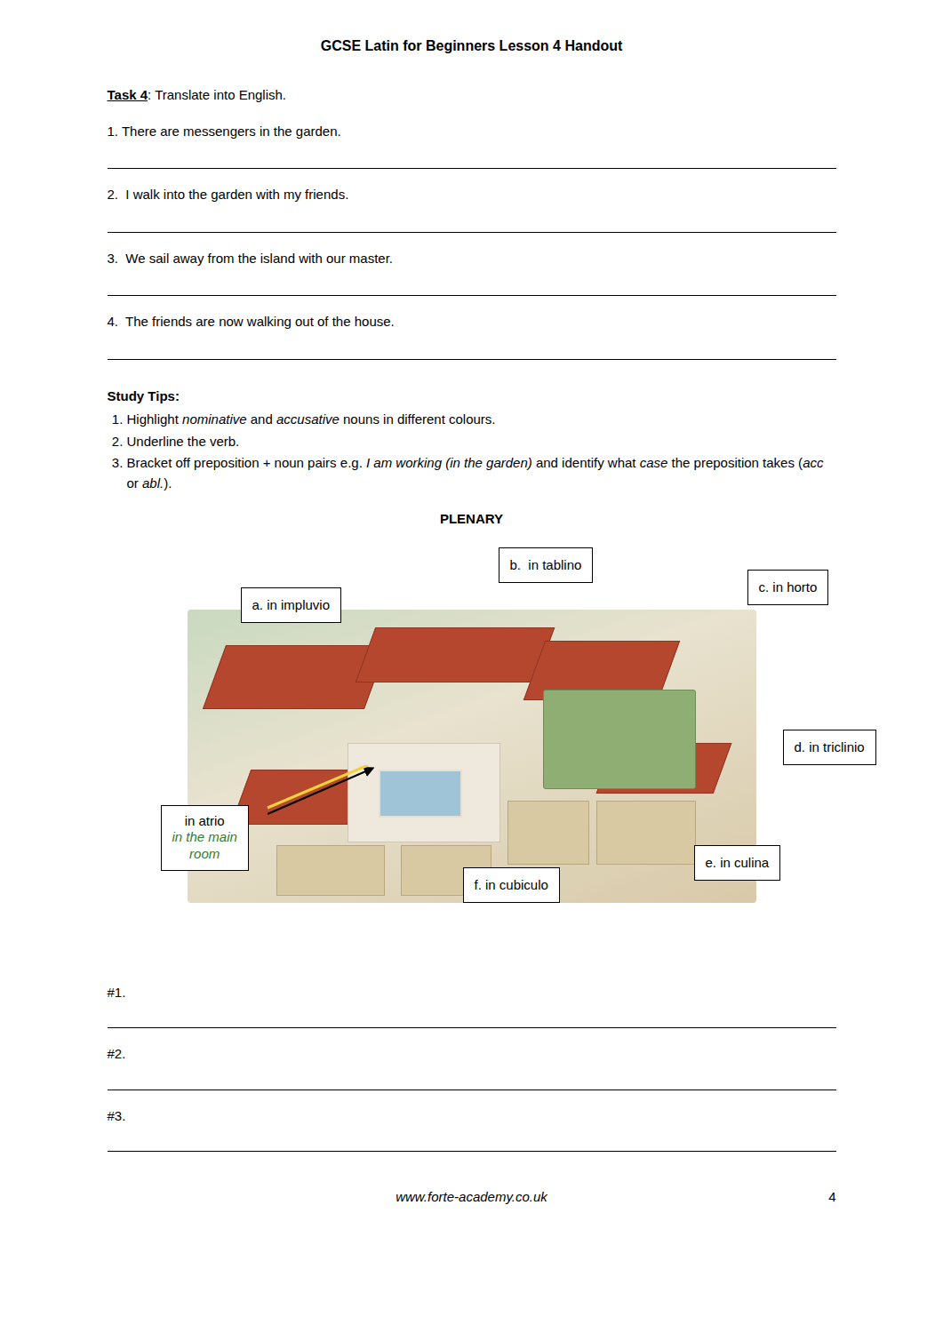GCSE Latin for Beginners Lesson 4 Handout
Task 4: Translate into English.
1. There are messengers in the garden.
2. I walk into the garden with my friends.
3. We sail away from the island with our master.
4. The friends are now walking out of the house.
Study Tips:
Highlight nominative and accusative nouns in different colours.
Underline the verb.
Bracket off preposition + noun pairs e.g. I am working (in the garden) and identify what case the preposition takes (acc or abl.).
PLENARY
a. in impluvio
b. in tablino
c. in horto
d. in triclinio
e. in culina
f. in cubiculo
in atrio
in the main
room
#1.
#2.
#3.
www.forte-academy.co.uk 4